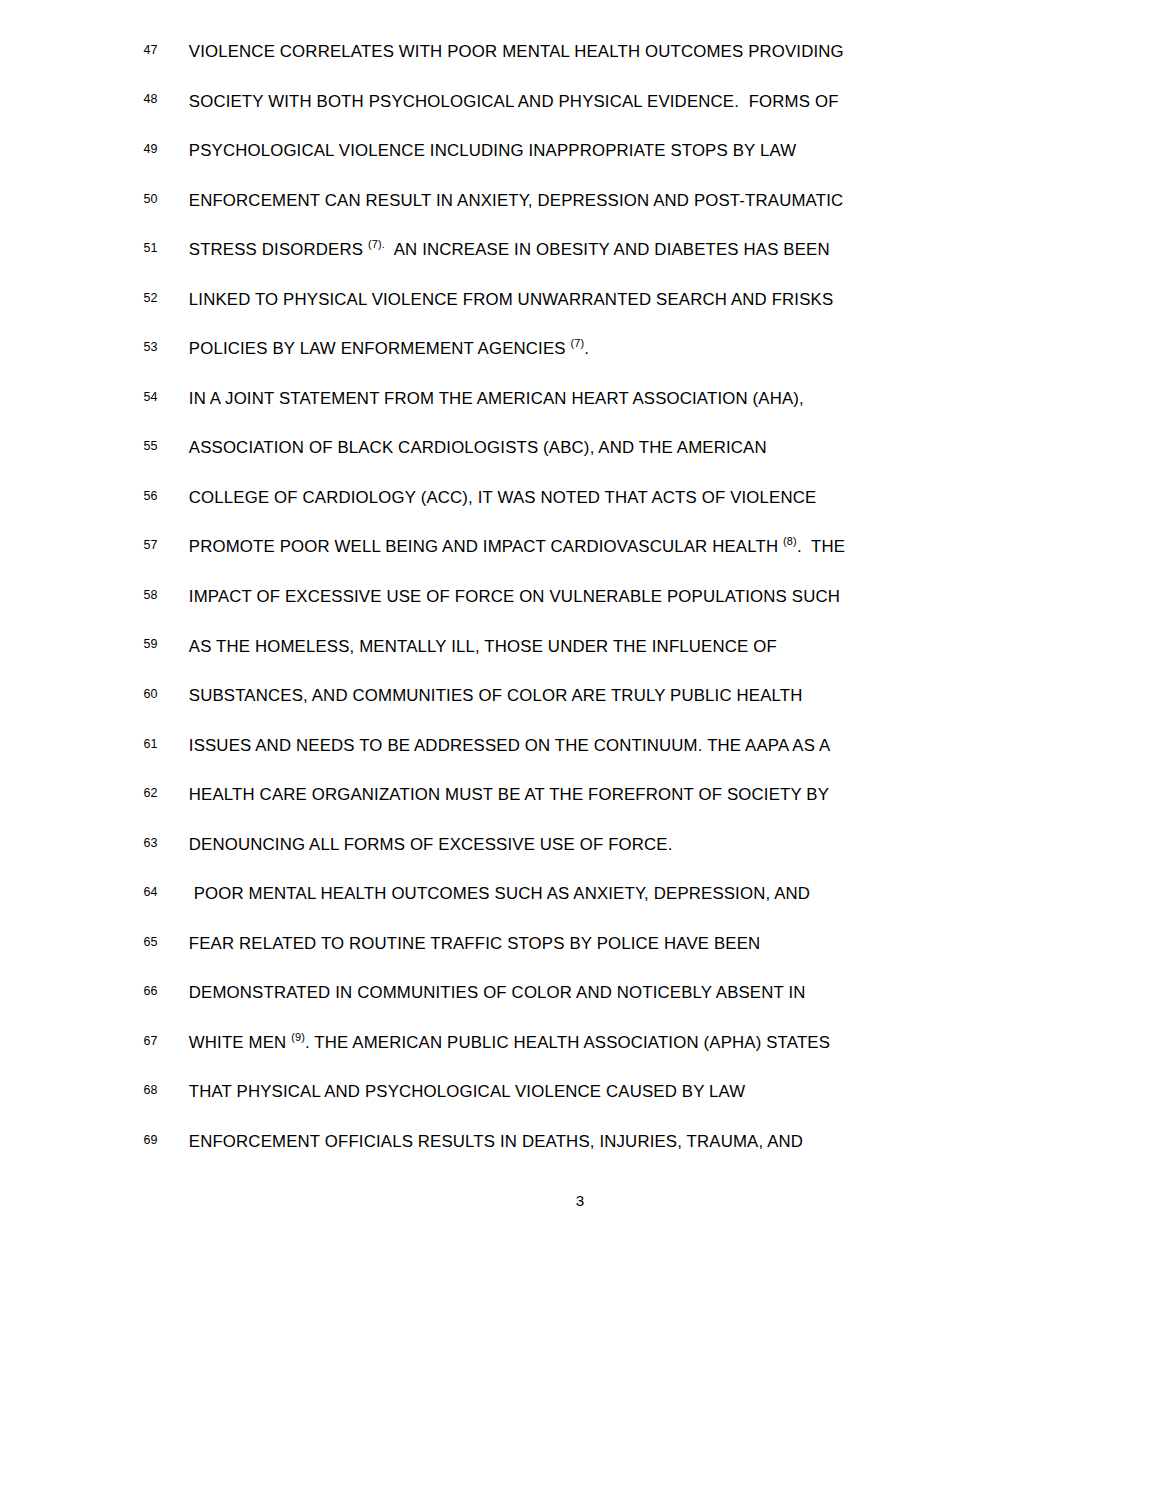VIOLENCE CORRELATES WITH POOR MENTAL HEALTH OUTCOMES PROVIDING
SOCIETY WITH BOTH PSYCHOLOGICAL AND PHYSICAL EVIDENCE. FORMS OF
PSYCHOLOGICAL VIOLENCE INCLUDING INAPPROPRIATE STOPS BY LAW
ENFORCEMENT CAN RESULT IN ANXIETY, DEPRESSION AND POST-TRAUMATIC
STRESS DISORDERS (7). AN INCREASE IN OBESITY AND DIABETES HAS BEEN
LINKED TO PHYSICAL VIOLENCE FROM UNWARRANTED SEARCH AND FRISKS
POLICIES BY LAW ENFORMEMENT AGENCIES (7).
IN A JOINT STATEMENT FROM THE AMERICAN HEART ASSOCIATION (AHA),
ASSOCIATION OF BLACK CARDIOLOGISTS (ABC), AND THE AMERICAN
COLLEGE OF CARDIOLOGY (ACC), IT WAS NOTED THAT ACTS OF VIOLENCE
PROMOTE POOR WELL BEING AND IMPACT CARDIOVASCULAR HEALTH (8). THE
IMPACT OF EXCESSIVE USE OF FORCE ON VULNERABLE POPULATIONS SUCH
AS THE HOMELESS, MENTALLY ILL, THOSE UNDER THE INFLUENCE OF
SUBSTANCES, AND COMMUNITIES OF COLOR ARE TRULY PUBLIC HEALTH
ISSUES AND NEEDS TO BE ADDRESSED ON THE CONTINUUM. THE AAPA AS A
HEALTH CARE ORGANIZATION MUST BE AT THE FOREFRONT OF SOCIETY BY
DENOUNCING ALL FORMS OF EXCESSIVE USE OF FORCE.
POOR MENTAL HEALTH OUTCOMES SUCH AS ANXIETY, DEPRESSION, AND
FEAR RELATED TO ROUTINE TRAFFIC STOPS BY POLICE HAVE BEEN
DEMONSTRATED IN COMMUNITIES OF COLOR AND NOTICEBLY ABSENT IN
WHITE MEN (9). THE AMERICAN PUBLIC HEALTH ASSOCIATION (APHA) STATES
THAT PHYSICAL AND PSYCHOLOGICAL VIOLENCE CAUSED BY LAW
ENFORCEMENT OFFICIALS RESULTS IN DEATHS, INJURIES, TRAUMA, AND
3